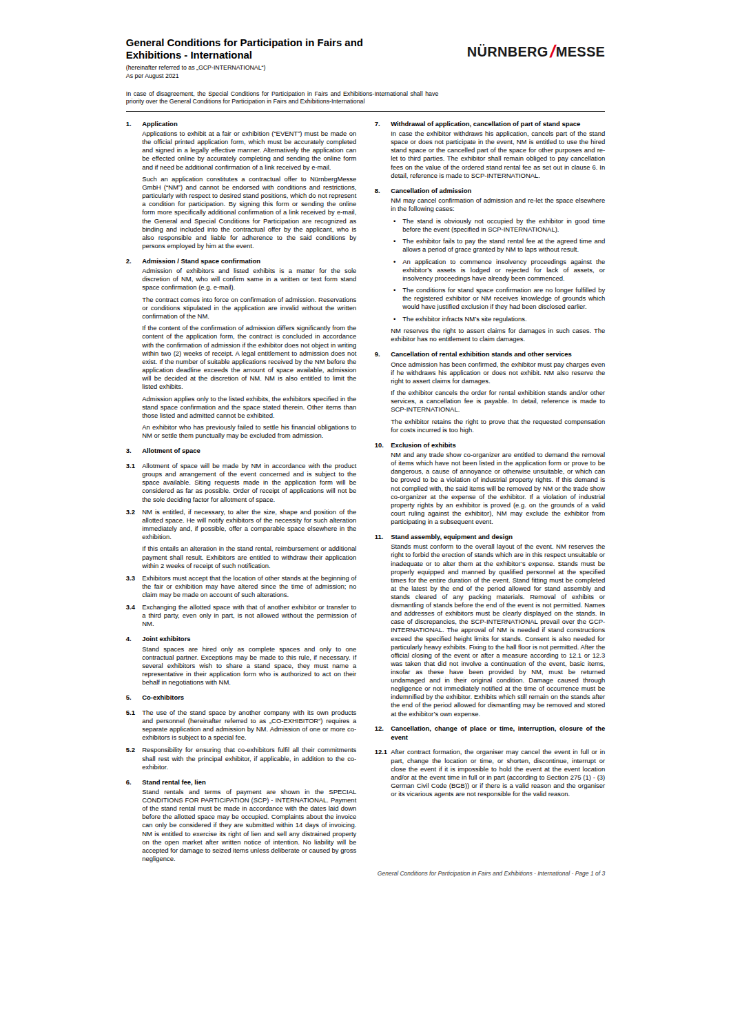General Conditions for Participation in Fairs and
Exhibitions - International
(hereinafter referred to as „GCP-INTERNATIONAL“)
As per August 2021
NÜRNBERG/MESSE
In case of disagreement, the Special Conditions for Participation in Fairs and Exhibitions-International shall have priority over the General Conditions for Participation in Fairs and Exhibitions-International
1.
Application
Applications to exhibit at a fair or exhibition (“EVENT”) must be made on the official printed application form, which must be accurately completed and signed in a legally effective manner. Alternatively the application can be effected online by accurately completing and sending the online form and if need be additional confirmation of a link received by e-mail.
Such an application constitutes a contractual offer to NürnbergMesse GmbH (“NM”) and cannot be endorsed with conditions and restrictions, particularly with respect to desired stand positions, which do not represent a condition for participation. By signing this form or sending the online form more specifically additional confirmation of a link received by e-mail, the General and Special Conditions for Participation are recognized as binding and included into the contractual offer by the applicant, who is also responsible and liable for adherence to the said conditions by persons employed by him at the event.
2.
Admission / Stand space confirmation
Admission of exhibitors and listed exhibits is a matter for the sole discretion of NM, who will confirm same in a written or text form stand space confirmation (e.g. e-mail).
The contract comes into force on confirmation of admission. Reservations or conditions stipulated in the application are invalid without the written confirmation of the NM.
If the content of the confirmation of admission differs significantly from the content of the application form, the contract is concluded in accordance with the confirmation of admission if the exhibitor does not object in writing within two (2) weeks of receipt. A legal entitlement to admission does not exist. If the number of suitable applications received by the NM before the application deadline exceeds the amount of space available, admission will be decided at the discretion of NM. NM is also entitled to limit the listed exhibits.
Admission applies only to the listed exhibits, the exhibitors specified in the stand space confirmation and the space stated therein. Other items than those listed and admitted cannot be exhibited.
An exhibitor who has previously failed to settle his financial obligations to NM or settle them punctually may be excluded from admission.
3.
Allotment of space
3.1
Allotment of space will be made by NM in accordance with the product groups and arrangement of the event concerned and is subject to the space available. Siting requests made in the application form will be considered as far as possible. Order of receipt of applications will not be the sole deciding factor for allotment of space.
3.2
NM is entitled, if necessary, to alter the size, shape and position of the allotted space. He will notify exhibitors of the necessity for such alteration immediately and, if possible, offer a comparable space elsewhere in the exhibition.
If this entails an alteration in the stand rental, reimbursement or additional payment shall result. Exhibitors are entitled to withdraw their application within 2 weeks of receipt of such notification.
3.3
Exhibitors must accept that the location of other stands at the beginning of the fair or exhibition may have altered since the time of admission; no claim may be made on account of such alterations.
3.4
Exchanging the allotted space with that of another exhibitor or transfer to a third party, even only in part, is not allowed without the permission of NM.
4.
Joint exhibitors
Stand spaces are hired only as complete spaces and only to one contractual partner. Exceptions may be made to this rule, if necessary. If several exhibitors wish to share a stand space, they must name a representative in their application form who is authorized to act on their behalf in negotiations with NM.
5.
Co-exhibitors
5.1
The use of the stand space by another company with its own products and personnel (hereinafter referred to as „CO-EXHIBITOR“) requires a separate application and admission by NM. Admission of one or more co-exhibitors is subject to a special fee.
5.2
Responsibility for ensuring that co-exhibitors fulfil all their commitments shall rest with the principal exhibitor, if applicable, in addition to the co-exhibitor.
6.
Stand rental fee, lien
Stand rentals and terms of payment are shown in the SPECIAL CONDITIONS FOR PARTICIPATION (SCP) - INTERNATIONAL. Payment of the stand rental must be made in accordance with the dates laid down before the allotted space may be occupied. Complaints about the invoice can only be considered if they are submitted within 14 days of invoicing. NM is entitled to exercise its right of lien and sell any distrained property on the open market after written notice of intention. No liability will be accepted for damage to seized items unless deliberate or caused by gross negligence.
7.
Withdrawal of application, cancellation of part of stand space
In case the exhibitor withdraws his application, cancels part of the stand space or does not participate in the event, NM is entitled to use the hired stand space or the cancelled part of the space for other purposes and re-let to third parties. The exhibitor shall remain obliged to pay cancellation fees on the value of the ordered stand rental fee as set out in clause 6. In detail, reference is made to SCP-INTERNATIONAL.
8.
Cancellation of admission
NM may cancel confirmation of admission and re-let the space elsewhere in the following cases:
•The stand is obviously not occupied by the exhibitor in good time before the event (specified in SCP-INTERNATIONAL).
•The exhibitor fails to pay the stand rental fee at the agreed time and allows a period of grace granted by NM to laps without result.
•An application to commence insolvency proceedings against the exhibitor’s assets is lodged or rejected for lack of assets, or insolvency proceedings have already been commenced.
•The conditions for stand space confirmation are no longer fulfilled by the registered exhibitor or NM receives knowledge of grounds which would have justified exclusion if they had been disclosed earlier.
•The exhibitor infracts NM’s site regulations.
NM reserves the right to assert claims for damages in such cases. The exhibitor has no entitlement to claim damages.
9.
Cancellation of rental exhibition stands and other services
Once admission has been confirmed, the exhibitor must pay charges even if he withdraws his application or does not exhibit. NM also reserve the right to assert claims for damages.
If the exhibitor cancels the order for rental exhibition stands and/or other services, a cancellation fee is payable. In detail, reference is made to SCP-INTERNATIONAL.
The exhibitor retains the right to prove that the requested compensation for costs incurred is too high.
10.
Exclusion of exhibits
NM and any trade show co-organizer are entitled to demand the removal of items which have not been listed in the application form or prove to be dangerous, a cause of annoyance or otherwise unsuitable, or which can be proved to be a violation of industrial property rights. If this demand is not complied with, the said items will be removed by NM or the trade show co-organizer at the expense of the exhibitor. If a violation of industrial property rights by an exhibitor is proved (e.g. on the grounds of a valid court ruling against the exhibitor), NM may exclude the exhibitor from participating in a subsequent event.
11.
Stand assembly, equipment and design
Stands must conform to the overall layout of the event. NM reserves the right to forbid the erection of stands which are in this respect unsuitable or inadequate or to alter them at the exhibitor’s expense. Stands must be properly equipped and manned by qualified personnel at the specified times for the entire duration of the event. Stand fitting must be completed at the latest by the end of the period allowed for stand assembly and stands cleared of any packing materials. Removal of exhibits or dismantling of stands before the end of the event is not permitted. Names and addresses of exhibitors must be clearly displayed on the stands. In case of discrepancies, the SCP-INTERNATIONAL prevail over the GCP-INTERNATIONAL. The approval of NM is needed if stand constructions exceed the specified height limits for stands. Consent is also needed for particularly heavy exhibits. Fixing to the hall floor is not permitted. After the official closing of the event or after a measure according to 12.1 or 12.3 was taken that did not involve a continuation of the event, basic items, insofar as these have been provided by NM, must be returned undamaged and in their original condition. Damage caused through negligence or not immediately notified at the time of occurrence must be indemnified by the exhibitor. Exhibits which still remain on the stands after the end of the period allowed for dismantling may be removed and stored at the exhibitor’s own expense.
12.
Cancellation, change of place or time, interruption, closure of the event
12.1
After contract formation, the organiser may cancel the event in full or in part, change the location or time, or shorten, discontinue, interrupt or close the event if it is impossible to hold the event at the event location and/or at the event time in full or in part (according to Section 275 (1) - (3) German Civil Code (BGB)) or if there is a valid reason and the organiser or its vicarious agents are not responsible for the valid reason.
General Conditions for Participation in Fairs and Exhibitions - International - Page 1 of 3